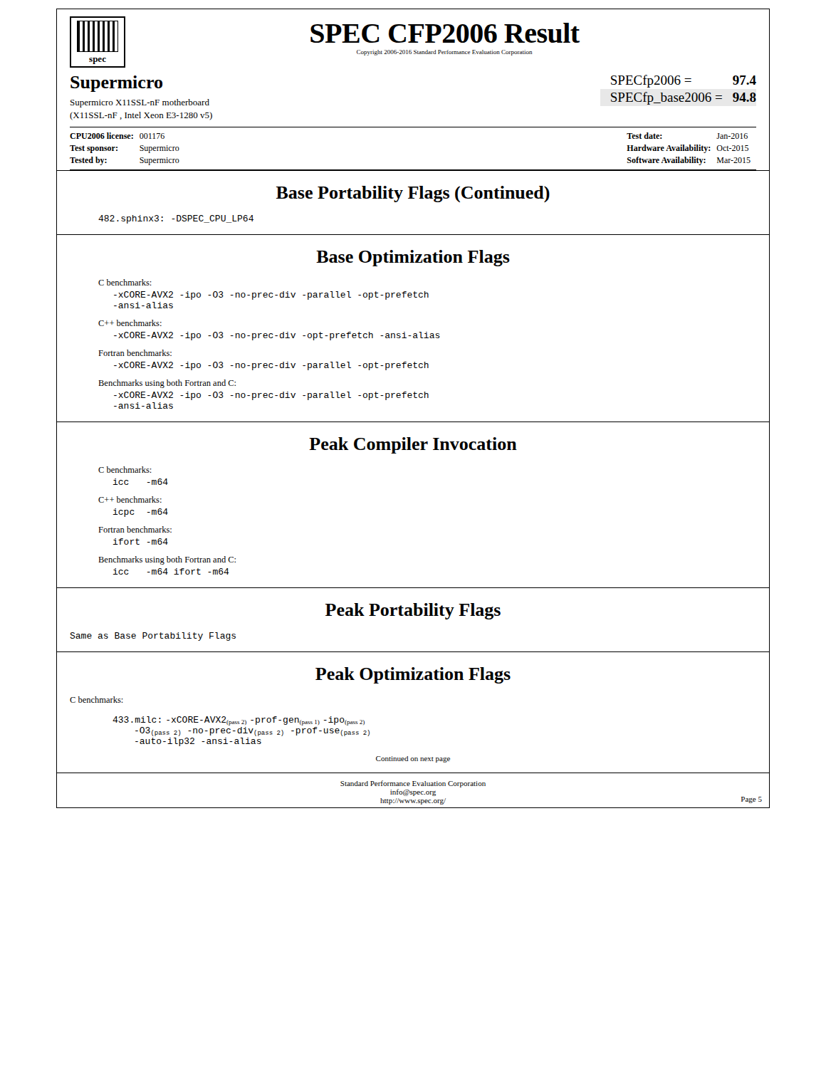spec
SPEC CFP2006 Result
Copyright 2006-2016 Standard Performance Evaluation Corporation
Supermicro
Supermicro X11SSL-nF motherboard
(X11SSL-nF , Intel Xeon E3-1280 v5)
| SPECfp2006 = | 97.4 |
| SPECfp_base2006 = | 94.8 |
| CPU2006 license: | 001176 |
| Test sponsor: | Supermicro |
| Tested by: | Supermicro |
| Test date: | Jan-2016 |
| Hardware Availability: | Oct-2015 |
| Software Availability: | Mar-2015 |
Base Portability Flags (Continued)
482.sphinx3: -DSPEC_CPU_LP64
Base Optimization Flags
C benchmarks:
-xCORE-AVX2 -ipo -O3 -no-prec-div -parallel -opt-prefetch -ansi-alias
C++ benchmarks:
-xCORE-AVX2 -ipo -O3 -no-prec-div -opt-prefetch -ansi-alias
Fortran benchmarks:
-xCORE-AVX2 -ipo -O3 -no-prec-div -parallel -opt-prefetch
Benchmarks using both Fortran and C:
-xCORE-AVX2 -ipo -O3 -no-prec-div -parallel -opt-prefetch -ansi-alias
Peak Compiler Invocation
C benchmarks:
icc -m64
C++ benchmarks:
icpc -m64
Fortran benchmarks:
ifort -m64
Benchmarks using both Fortran and C:
icc -m64 ifort -m64
Peak Portability Flags
Same as Base Portability Flags
Peak Optimization Flags
C benchmarks:
433.milc: -xCORE-AVX2(pass 2) -prof-gen(pass 1) -ipo(pass 2)
-O3(pass 2) -no-prec-div(pass 2) -prof-use(pass 2)
-auto-ilp32 -ansi-alias
Continued on next page
Standard Performance Evaluation Corporation
info@spec.org
http://www.spec.org/ Page 5